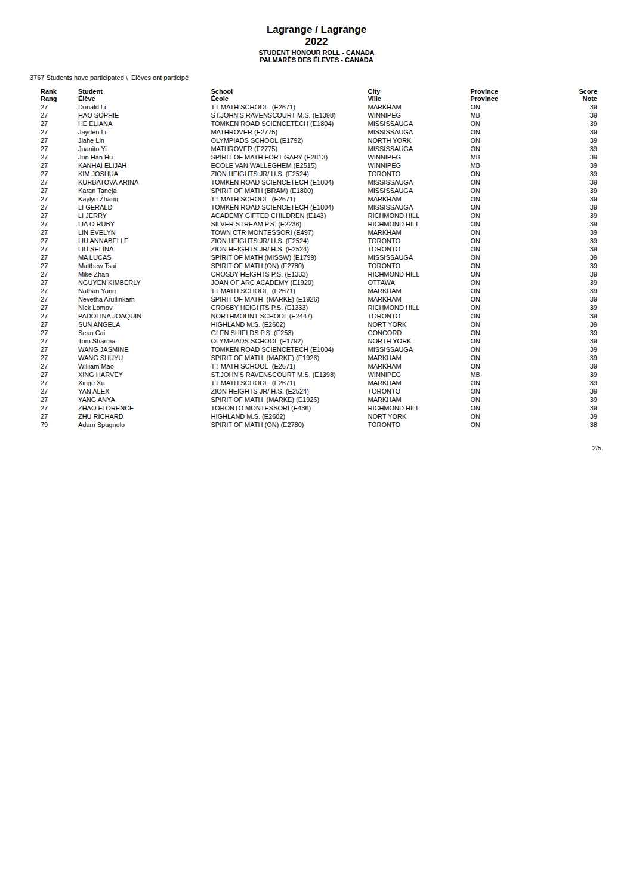Lagrange / Lagrange
2022
STUDENT HONOUR ROLL - CANADA
PALMARÈS DES ÉLEVES - CANADA
3767 Students have participated \ Elèves ont participé
| Rank Rang | Student Élève | School École | City Ville | Province Province | Score Note |
| --- | --- | --- | --- | --- | --- |
| 27 | Donald Li | TT MATH SCHOOL (E2671) | MARKHAM | ON | 39 |
| 27 | HAO SOPHIE | ST.JOHN'S RAVENSCOURT M.S. (E1398) | WINNIPEG | MB | 39 |
| 27 | HE ELIANA | TOMKEN ROAD SCIENCETECH (E1804) | MISSISSAUGA | ON | 39 |
| 27 | Jayden Li | MATHROVER (E2775) | MISSISSAUGA | ON | 39 |
| 27 | Jiahe Lin | OLYMPIADS SCHOOL (E1792) | NORTH YORK | ON | 39 |
| 27 | Juanito Yi | MATHROVER (E2775) | MISSISSAUGA | ON | 39 |
| 27 | Jun Han Hu | SPIRIT OF MATH FORT GARY (E2813) | WINNIPEG | MB | 39 |
| 27 | KANHAI ELIJAH | ECOLE VAN WALLEGHEM (E2515) | WINNIPEG | MB | 39 |
| 27 | KIM JOSHUA | ZION HEIGHTS JR/ H.S. (E2524) | TORONTO | ON | 39 |
| 27 | KURBATOVA ARINA | TOMKEN ROAD SCIENCETECH (E1804) | MISSISSAUGA | ON | 39 |
| 27 | Karan Taneja | SPIRIT OF MATH (BRAM) (E1800) | MISSISSAUGA | ON | 39 |
| 27 | Kaylyn Zhang | TT MATH SCHOOL (E2671) | MARKHAM | ON | 39 |
| 27 | LI GERALD | TOMKEN ROAD SCIENCETECH (E1804) | MISSISSAUGA | ON | 39 |
| 27 | LI JERRY | ACADEMY GIFTED CHILDREN (E143) | RICHMOND HILL | ON | 39 |
| 27 | LIA O RUBY | SILVER STREAM P.S. (E2236) | RICHMOND HILL | ON | 39 |
| 27 | LIN EVELYN | TOWN CTR MONTESSORI (E497) | MARKHAM | ON | 39 |
| 27 | LIU ANNABELLE | ZION HEIGHTS JR/ H.S. (E2524) | TORONTO | ON | 39 |
| 27 | LIU SELINA | ZION HEIGHTS JR/ H.S. (E2524) | TORONTO | ON | 39 |
| 27 | MA LUCAS | SPIRIT OF MATH (MISSW) (E1799) | MISSISSAUGA | ON | 39 |
| 27 | Matthew Tsai | SPIRIT OF MATH (ON) (E2780) | TORONTO | ON | 39 |
| 27 | Mike Zhan | CROSBY HEIGHTS P.S. (E1333) | RICHMOND HILL | ON | 39 |
| 27 | NGUYEN KIMBERLY | JOAN OF ARC ACADEMY (E1920) | OTTAWA | ON | 39 |
| 27 | Nathan Yang | TT MATH SCHOOL (E2671) | MARKHAM | ON | 39 |
| 27 | Nevetha Arullinkam | SPIRIT OF MATH (MARKE) (E1926) | MARKHAM | ON | 39 |
| 27 | Nick Lomov | CROSBY HEIGHTS P.S. (E1333) | RICHMOND HILL | ON | 39 |
| 27 | PADOLINA JOAQUIN | NORTHMOUNT SCHOOL (E2447) | TORONTO | ON | 39 |
| 27 | SUN ANGELA | HIGHLAND M.S. (E2602) | NORT YORK | ON | 39 |
| 27 | Sean Cai | GLEN SHIELDS P.S. (E253) | CONCORD | ON | 39 |
| 27 | Tom Sharma | OLYMPIADS SCHOOL (E1792) | NORTH YORK | ON | 39 |
| 27 | WANG JASMINE | TOMKEN ROAD SCIENCETECH (E1804) | MISSISSAUGA | ON | 39 |
| 27 | WANG SHUYU | SPIRIT OF MATH (MARKE) (E1926) | MARKHAM | ON | 39 |
| 27 | William Mao | TT MATH SCHOOL (E2671) | MARKHAM | ON | 39 |
| 27 | XING HARVEY | ST.JOHN'S RAVENSCOURT M.S. (E1398) | WINNIPEG | MB | 39 |
| 27 | Xinge Xu | TT MATH SCHOOL (E2671) | MARKHAM | ON | 39 |
| 27 | YAN ALEX | ZION HEIGHTS JR/ H.S. (E2524) | TORONTO | ON | 39 |
| 27 | YANG ANYA | SPIRIT OF MATH (MARKE) (E1926) | MARKHAM | ON | 39 |
| 27 | ZHAO FLORENCE | TORONTO MONTESSORI (E436) | RICHMOND HILL | ON | 39 |
| 27 | ZHU RICHARD | HIGHLAND M.S. (E2602) | NORT YORK | ON | 39 |
| 79 | Adam Spagnolo | SPIRIT OF MATH (ON) (E2780) | TORONTO | ON | 38 |
2/5.